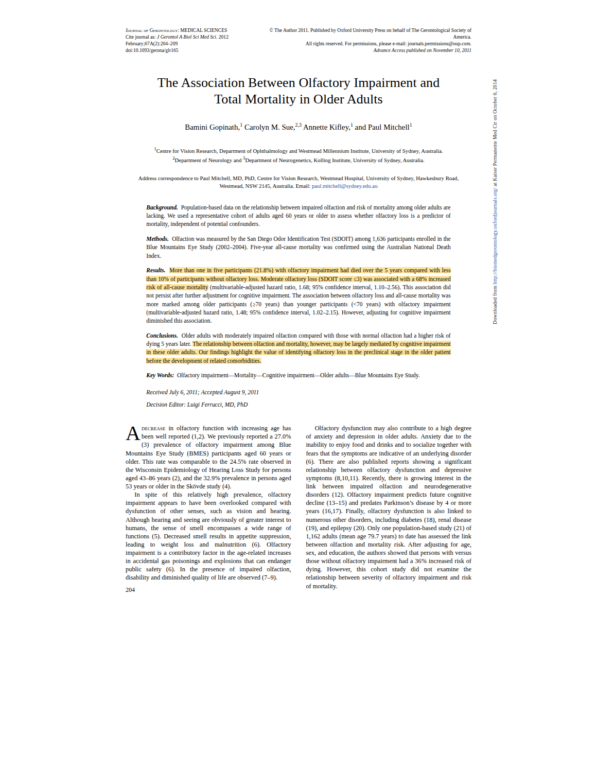Journal of Gerontology: MEDICAL SCIENCES
Cite journal as: J Gerontol A Biol Sci Med Sci. 2012 February;67A(2):204–209
doi:10.1093/gerona/glr165
© The Author 2011. Published by Oxford University Press on behalf of The Gerontological Society of America.
All rights reserved. For permissions, please e-mail: journals.permissions@oup.com.
Advance Access published on November 10, 2011
The Association Between Olfactory Impairment and
Total Mortality in Older Adults
Bamini Gopinath,1 Carolyn M. Sue,2,3 Annette Kifley,1 and Paul Mitchell1
1Centre for Vision Research, Department of Ophthalmology and Westmead Millennium Institute, University of Sydney, Australia.
2Department of Neurology and 3Department of Neurogenetics, Kolling Institute, University of Sydney, Australia.
Address correspondence to Paul Mitchell, MD, PhD, Centre for Vision Research, Westmead Hospital, University of Sydney, Hawkesbury Road,
Westmead, NSW 2145, Australia. Email: paul.mitchell@sydney.edu.au
Background. Population-based data on the relationship between impaired olfaction and risk of mortality among older adults are lacking. We used a representative cohort of adults aged 60 years or older to assess whether olfactory loss is a predictor of mortality, independent of potential confounders.
Methods. Olfaction was measured by the San Diego Odor Identification Test (SDOIT) among 1,636 participants enrolled in the Blue Mountains Eye Study (2002–2004). Five-year all-cause mortality was confirmed using the Australian National Death Index.
Results. More than one in five participants (21.8%) with olfactory impairment had died over the 5 years compared with less than 10% of participants without olfactory loss. Moderate olfactory loss (SDOIT score ≤3) was associated with a 68% increased risk of all-cause mortality (multivariable-adjusted hazard ratio, 1.68; 95% confidence interval, 1.10–2.56). This association did not persist after further adjustment for cognitive impairment. The association between olfactory loss and all-cause mortality was more marked among older participants (≥70 years) than younger participants (<70 years) with olfactory impairment (multivariable-adjusted hazard ratio, 1.48; 95% confidence interval, 1.02–2.15). However, adjusting for cognitive impairment diminished this association.
Conclusions. Older adults with moderately impaired olfaction compared with those with normal olfaction had a higher risk of dying 5 years later. The relationship between olfaction and mortality, however, may be largely mediated by cognitive impairment in these older adults. Our findings highlight the value of identifying olfactory loss in the preclinical stage in the older patient before the development of related comorbidities.
Key Words: Olfactory impairment—Mortality—Cognitive impairment—Older adults—Blue Mountains Eye Study.
Received July 6, 2011; Accepted August 9, 2011
Decision Editor: Luigi Ferrucci, MD, PhD
Adecrease in olfactory function with increasing age has been well reported (1,2). We previously reported a 27.0% (3) prevalence of olfactory impairment among Blue Mountains Eye Study (BMES) participants aged 60 years or older. This rate was comparable to the 24.5% rate observed in the Wisconsin Epidemiology of Hearing Loss Study for persons aged 43–86 years (2), and the 32.9% prevalence in persons aged 53 years or older in the Skövde study (4).
In spite of this relatively high prevalence, olfactory impairment appears to have been overlooked compared with dysfunction of other senses, such as vision and hearing. Although hearing and seeing are obviously of greater interest to humans, the sense of smell encompasses a wide range of functions (5). Decreased smell results in appetite suppression, leading to weight loss and malnutrition (6). Olfactory impairment is a contributory factor in the age-related increases in accidental gas poisonings and explosions that can endanger public safety (6). In the presence of impaired olfaction, disability and diminished quality of life are observed (7–9).
Olfactory dysfunction may also contribute to a high degree of anxiety and depression in older adults. Anxiety due to the inability to enjoy food and drinks and to socialize together with fears that the symptoms are indicative of an underlying disorder (6). There are also published reports showing a significant relationship between olfactory dysfunction and depressive symptoms (8,10,11). Recently, there is growing interest in the link between impaired olfaction and neurodegenerative disorders (12). Olfactory impairment predicts future cognitive decline (13–15) and predates Parkinson’s disease by 4 or more years (16,17). Finally, olfactory dysfunction is also linked to numerous other disorders, including diabetes (18), renal disease (19), and epilepsy (20). Only one population-based study (21) of 1,162 adults (mean age 79.7 years) to date has assessed the link between olfaction and mortality risk. After adjusting for age, sex, and education, the authors showed that persons with versus those without olfactory impairment had a 36% increased risk of dying. However, this cohort study did not examine the relationship between severity of olfactory impairment and risk of mortality.
204
Downloaded from http://biomedgerontology.oxfordjournals.org/ at Kaiser Permanente Med Ctr on October 6, 2014